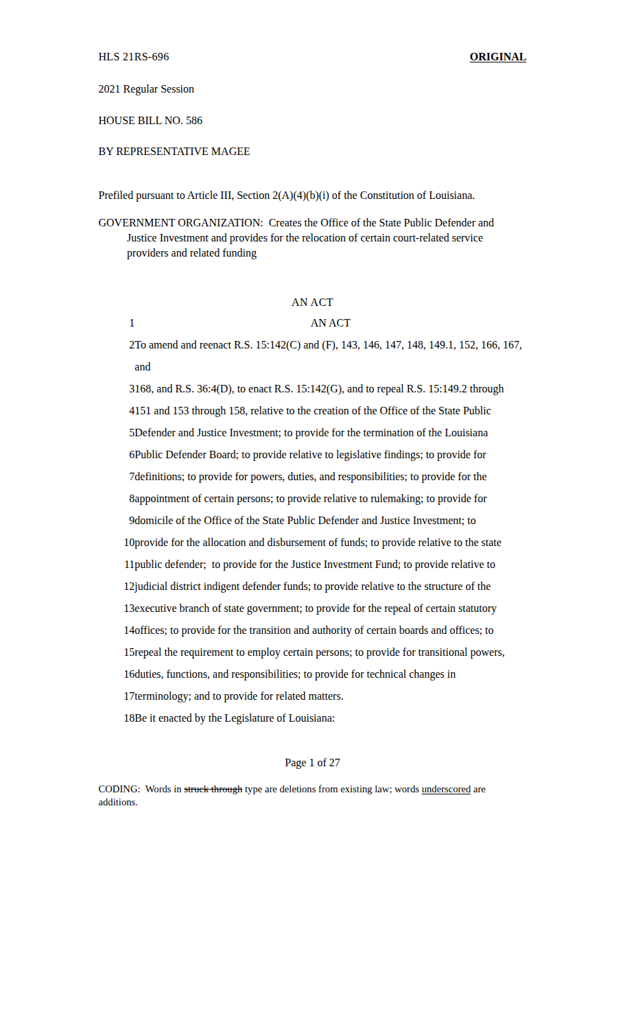HLS 21RS-696
ORIGINAL
2021 Regular Session
HOUSE BILL NO. 586
BY REPRESENTATIVE MAGEE
Prefiled pursuant to Article III, Section 2(A)(4)(b)(i) of the Constitution of Louisiana.
GOVERNMENT ORGANIZATION: Creates the Office of the State Public Defender and Justice Investment and provides for the relocation of certain court-related service providers and related funding
AN ACT
| 1 | AN ACT |
| 2 | To amend and reenact R.S. 15:142(C) and (F), 143, 146, 147, 148, 149.1, 152, 166, 167, and |
| 3 | 168, and R.S. 36:4(D), to enact R.S. 15:142(G), and to repeal R.S. 15:149.2 through |
| 4 | 151 and 153 through 158, relative to the creation of the Office of the State Public |
| 5 | Defender and Justice Investment; to provide for the termination of the Louisiana |
| 6 | Public Defender Board; to provide relative to legislative findings; to provide for |
| 7 | definitions; to provide for powers, duties, and responsibilities; to provide for the |
| 8 | appointment of certain persons; to provide relative to rulemaking; to provide for |
| 9 | domicile of the Office of the State Public Defender and Justice Investment; to |
| 10 | provide for the allocation and disbursement of funds; to provide relative to the state |
| 11 | public defender; to provide for the Justice Investment Fund; to provide relative to |
| 12 | judicial district indigent defender funds; to provide relative to the structure of the |
| 13 | executive branch of state government; to provide for the repeal of certain statutory |
| 14 | offices; to provide for the transition and authority of certain boards and offices; to |
| 15 | repeal the requirement to employ certain persons; to provide for transitional powers, |
| 16 | duties, functions, and responsibilities; to provide for technical changes in |
| 17 | terminology; and to provide for related matters. |
| 18 | Be it enacted by the Legislature of Louisiana: |
Page 1 of 27
CODING: Words in struck through type are deletions from existing law; words underscored are additions.